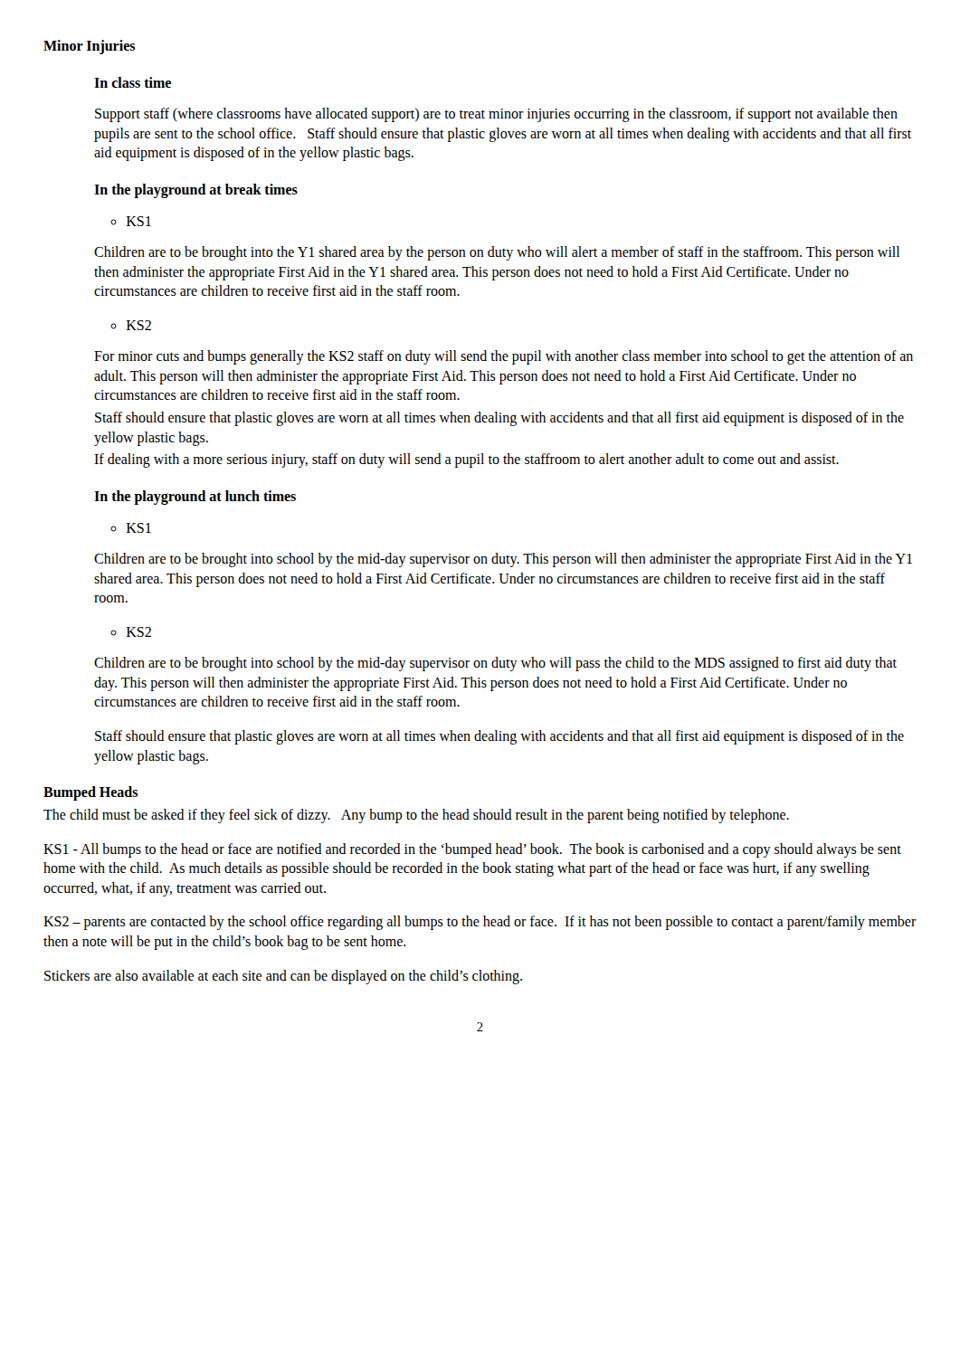Minor Injuries
In class time
Support staff (where classrooms have allocated support) are to treat minor injuries occurring in the classroom, if support not available then pupils are sent to the school office. Staff should ensure that plastic gloves are worn at all times when dealing with accidents and that all first aid equipment is disposed of in the yellow plastic bags.
In the playground at break times
KS1
Children are to be brought into the Y1 shared area by the person on duty who will alert a member of staff in the staffroom. This person will then administer the appropriate First Aid in the Y1 shared area. This person does not need to hold a First Aid Certificate. Under no circumstances are children to receive first aid in the staff room.
KS2
For minor cuts and bumps generally the KS2 staff on duty will send the pupil with another class member into school to get the attention of an adult. This person will then administer the appropriate First Aid. This person does not need to hold a First Aid Certificate. Under no circumstances are children to receive first aid in the staff room.
Staff should ensure that plastic gloves are worn at all times when dealing with accidents and that all first aid equipment is disposed of in the yellow plastic bags.
If dealing with a more serious injury, staff on duty will send a pupil to the staffroom to alert another adult to come out and assist.
In the playground at lunch times
KS1
Children are to be brought into school by the mid-day supervisor on duty. This person will then administer the appropriate First Aid in the Y1 shared area. This person does not need to hold a First Aid Certificate. Under no circumstances are children to receive first aid in the staff room.
KS2
Children are to be brought into school by the mid-day supervisor on duty who will pass the child to the MDS assigned to first aid duty that day. This person will then administer the appropriate First Aid. This person does not need to hold a First Aid Certificate. Under no circumstances are children to receive first aid in the staff room.
Staff should ensure that plastic gloves are worn at all times when dealing with accidents and that all first aid equipment is disposed of in the yellow plastic bags.
Bumped Heads
The child must be asked if they feel sick of dizzy. Any bump to the head should result in the parent being notified by telephone.
KS1 - All bumps to the head or face are notified and recorded in the ‘bumped head’ book. The book is carbonised and a copy should always be sent home with the child. As much details as possible should be recorded in the book stating what part of the head or face was hurt, if any swelling occurred, what, if any, treatment was carried out.
KS2 – parents are contacted by the school office regarding all bumps to the head or face. If it has not been possible to contact a parent/family member then a note will be put in the child’s book bag to be sent home.
Stickers are also available at each site and can be displayed on the child’s clothing.
2